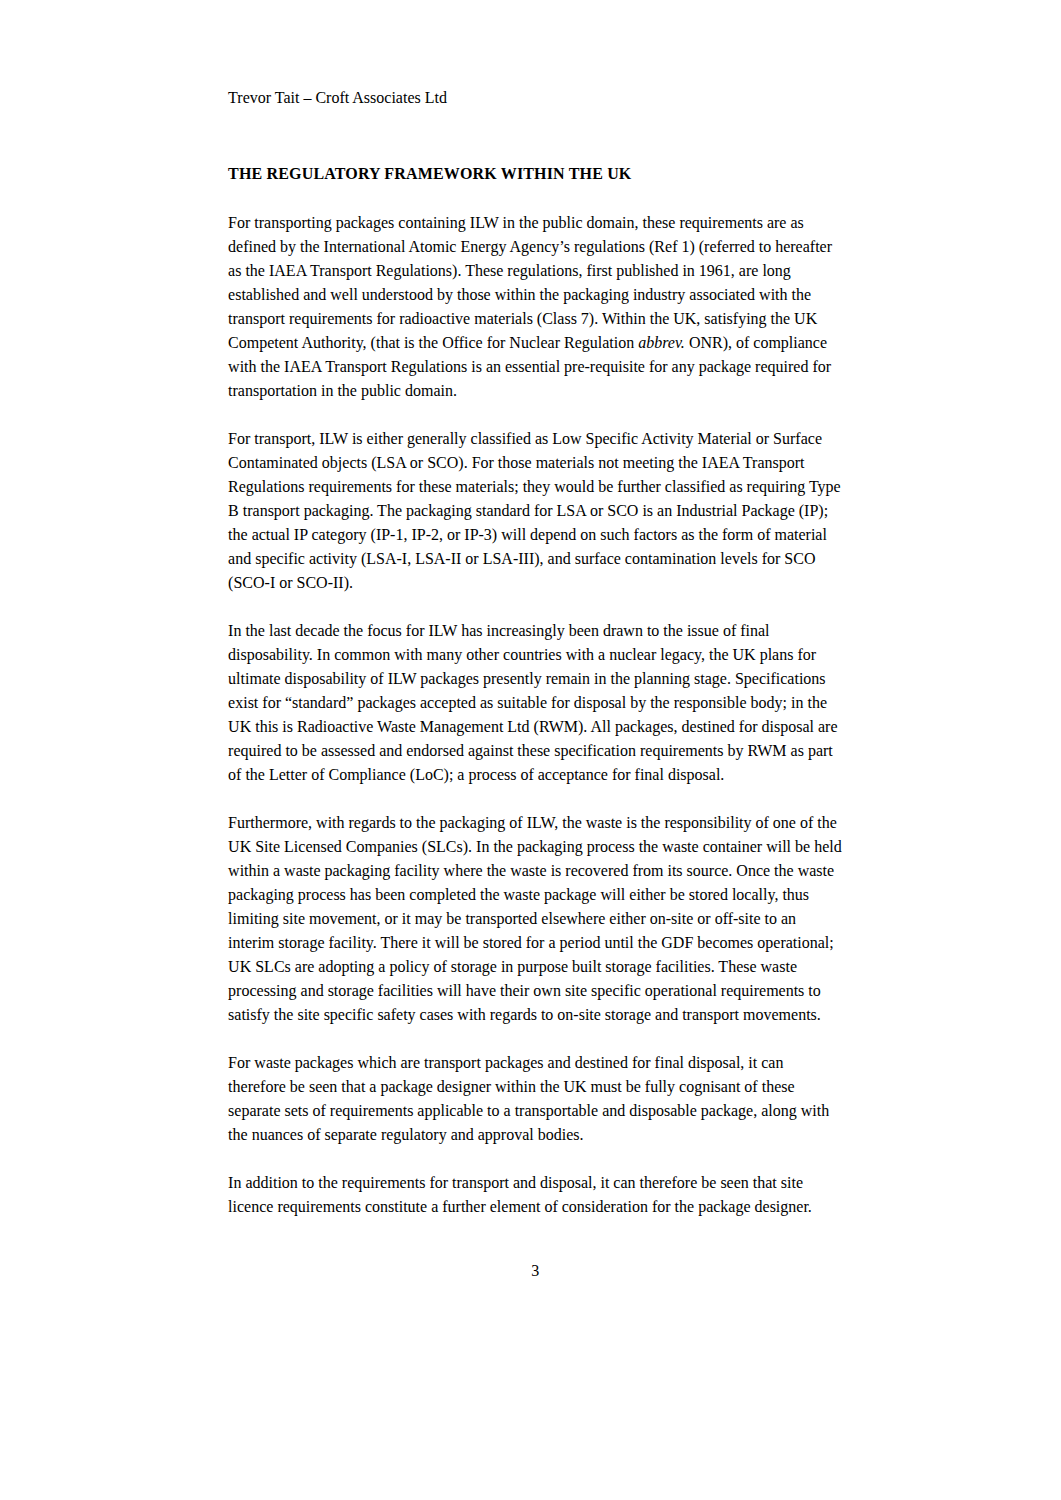Trevor Tait – Croft Associates Ltd
THE REGULATORY FRAMEWORK WITHIN THE UK
For transporting packages containing ILW in the public domain, these requirements are as defined by the International Atomic Energy Agency’s regulations (Ref 1) (referred to hereafter as the IAEA Transport Regulations). These regulations, first published in 1961, are long established and well understood by those within the packaging industry associated with the transport requirements for radioactive materials (Class 7). Within the UK, satisfying the UK Competent Authority, (that is the Office for Nuclear Regulation abbrev. ONR), of compliance with the IAEA Transport Regulations is an essential pre-requisite for any package required for transportation in the public domain.
For transport, ILW is either generally classified as Low Specific Activity Material or Surface Contaminated objects (LSA or SCO). For those materials not meeting the IAEA Transport Regulations requirements for these materials; they would be further classified as requiring Type B transport packaging. The packaging standard for LSA or SCO is an Industrial Package (IP); the actual IP category (IP-1, IP-2, or IP-3) will depend on such factors as the form of material and specific activity (LSA-I, LSA-II or LSA-III), and surface contamination levels for SCO (SCO-I or SCO-II).
In the last decade the focus for ILW has increasingly been drawn to the issue of final disposability. In common with many other countries with a nuclear legacy, the UK plans for ultimate disposability of ILW packages presently remain in the planning stage. Specifications exist for “standard” packages accepted as suitable for disposal by the responsible body; in the UK this is Radioactive Waste Management Ltd (RWM). All packages, destined for disposal are required to be assessed and endorsed against these specification requirements by RWM as part of the Letter of Compliance (LoC); a process of acceptance for final disposal.
Furthermore, with regards to the packaging of ILW, the waste is the responsibility of one of the UK Site Licensed Companies (SLCs). In the packaging process the waste container will be held within a waste packaging facility where the waste is recovered from its source. Once the waste packaging process has been completed the waste package will either be stored locally, thus limiting site movement, or it may be transported elsewhere either on-site or off-site to an interim storage facility. There it will be stored for a period until the GDF becomes operational; UK SLCs are adopting a policy of storage in purpose built storage facilities. These waste processing and storage facilities will have their own site specific operational requirements to satisfy the site specific safety cases with regards to on-site storage and transport movements.
For waste packages which are transport packages and destined for final disposal, it can therefore be seen that a package designer within the UK must be fully cognisant of these separate sets of requirements applicable to a transportable and disposable package, along with the nuances of separate regulatory and approval bodies.
In addition to the requirements for transport and disposal, it can therefore be seen that site licence requirements constitute a further element of consideration for the package designer.
3